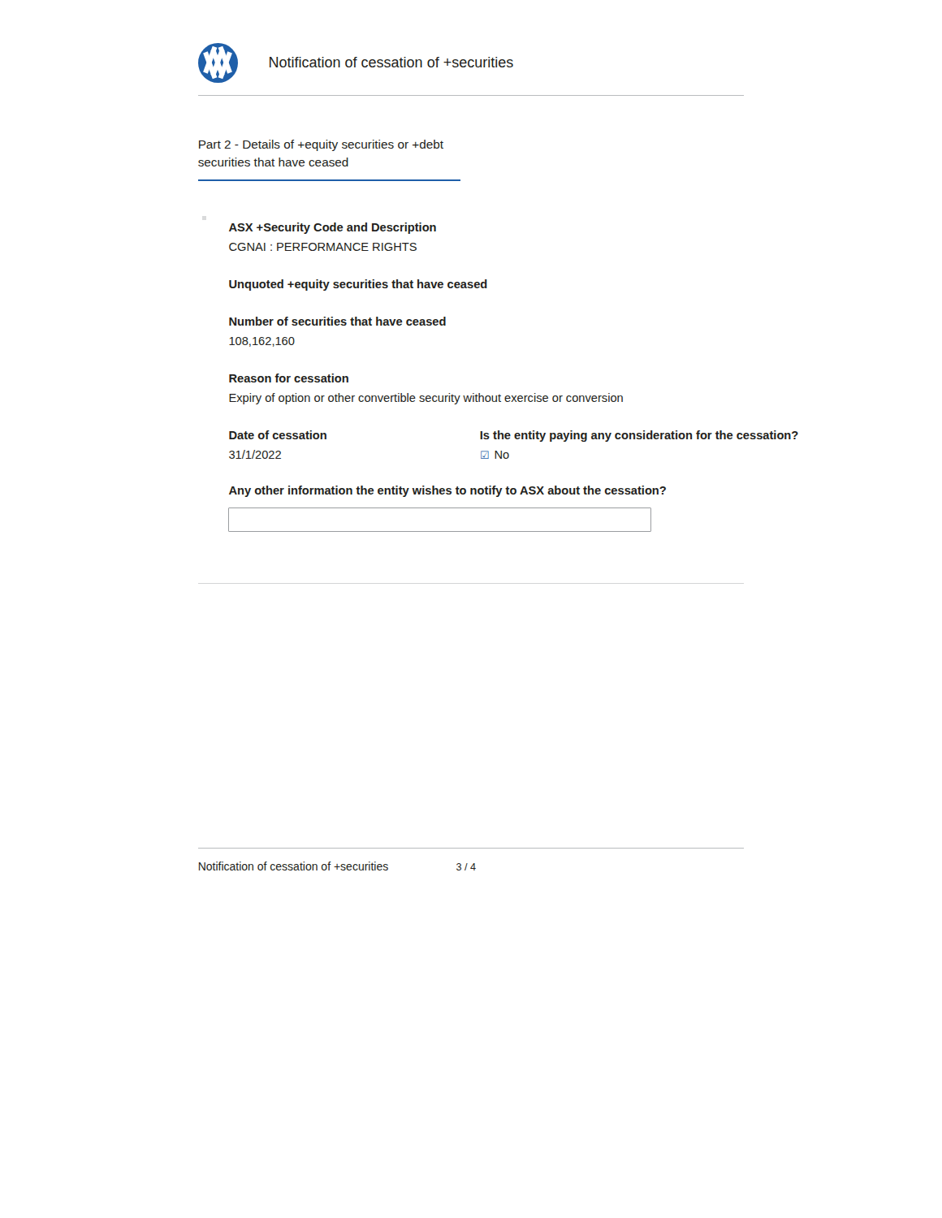Notification of cessation of +securities
Part 2 - Details of +equity securities or +debt securities that have ceased
ASX +Security Code and Description
CGNAI : PERFORMANCE RIGHTS
Unquoted +equity securities that have ceased
Number of securities that have ceased
108,162,160
Reason for cessation
Expiry of option or other convertible security without exercise or conversion
Date of cessation
31/1/2022
Is the entity paying any consideration for the cessation?
☑No
Any other information the entity wishes to notify to ASX about the cessation?
Notification of cessation of +securities 3 / 4